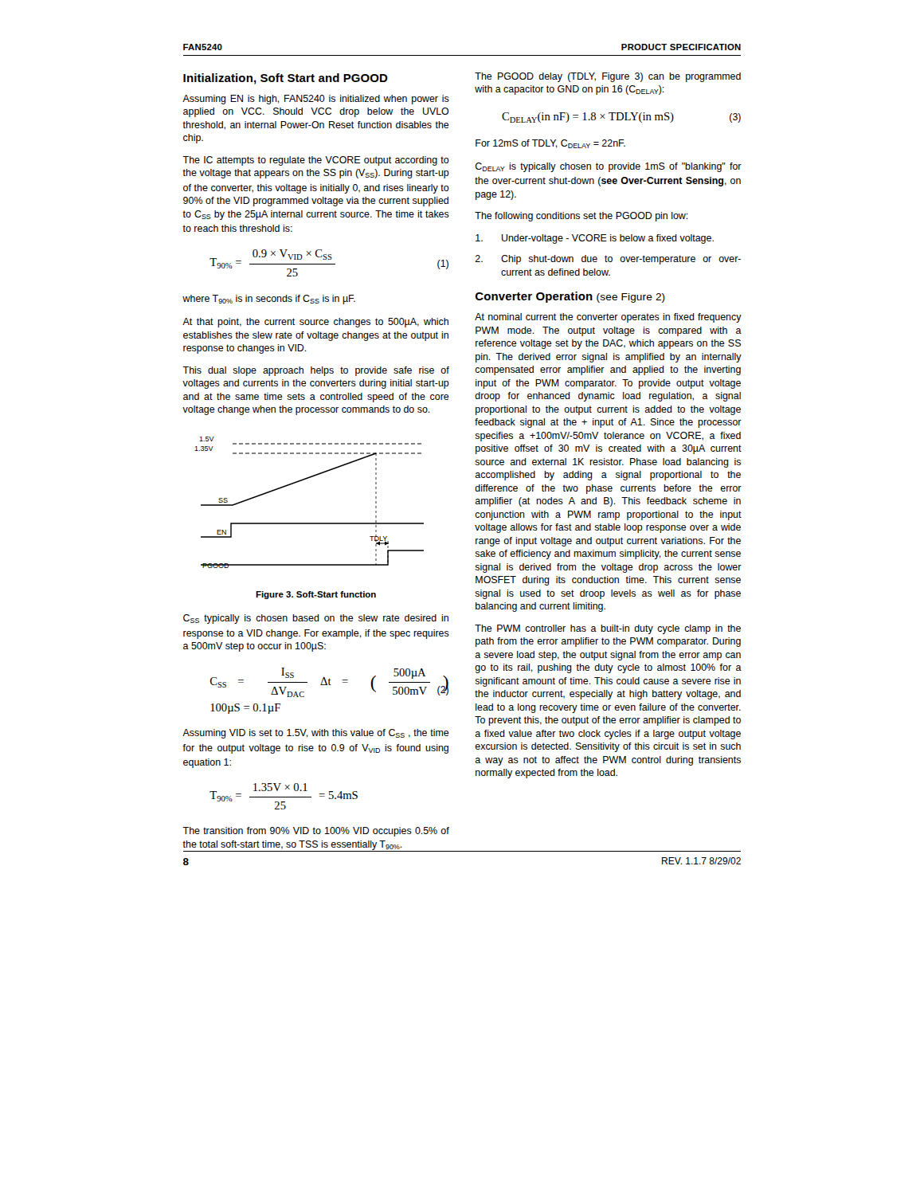FAN5240
PRODUCT SPECIFICATION
Initialization, Soft Start and PGOOD
Assuming EN is high, FAN5240 is initialized when power is applied on VCC. Should VCC drop below the UVLO threshold, an internal Power-On Reset function disables the chip.
The IC attempts to regulate the VCORE output according to the voltage that appears on the SS pin (VSS). During start-up of the converter, this voltage is initially 0, and rises linearly to 90% of the VID programmed voltage via the current supplied to CSS by the 25µA internal current source. The time it takes to reach this threshold is:
T90% = 0.9 × VVID × CSS 25
(1)
where T90% is in seconds if CSS is in µF.
At that point, the current source changes to 500µA, which establishes the slew rate of voltage changes at the output in response to changes in VID.
This dual slope approach helps to provide safe rise of voltages and currents in the converters during initial start-up and at the same time sets a controlled speed of the core voltage change when the processor commands to do so.
1.5V 1.35V SS EN PGOOD TDLY
Figure 3. Soft-Start function
CSS typically is chosen based on the slew rate desired in response to a VID change. For example, if the spec requires a 500mV step to occur in 100µS:
CSS = ISS ΔVDAC Δt = ( 500µA 500mV ) 100µS = 0.1µF
(2)
Assuming VID is set to 1.5V, with this value of CSS , the time for the output voltage to rise to 0.9 of VVID is found using equation 1:
T90% = 1.35V × 0.1 25 = 5.4mS
The transition from 90% VID to 100% VID occupies 0.5% of the total soft-start time, so TSS is essentially T90%.
The PGOOD delay (TDLY, Figure 3) can be programmed with a capacitor to GND on pin 16 (CDELAY):
CDELAY(in nF) = 1.8 × TDLY(in mS)
(3)
For 12mS of TDLY, CDELAY = 22nF.
CDELAY is typically chosen to provide 1mS of "blanking" for the over-current shut-down (see Over-Current Sensing, on page 12).
The following conditions set the PGOOD pin low:
Under-voltage - VCORE is below a fixed voltage.
Chip shut-down due to over-temperature or over-current as defined below.
Converter Operation (see Figure 2)
At nominal current the converter operates in fixed frequency PWM mode. The output voltage is compared with a reference voltage set by the DAC, which appears on the SS pin. The derived error signal is amplified by an internally compensated error amplifier and applied to the inverting input of the PWM comparator. To provide output voltage droop for enhanced dynamic load regulation, a signal proportional to the output current is added to the voltage feedback signal at the + input of A1. Since the processor specifies a +100mV/-50mV tolerance on VCORE, a fixed positive offset of 30 mV is created with a 30µA current source and external 1K resistor. Phase load balancing is accomplished by adding a signal proportional to the difference of the two phase currents before the error amplifier (at nodes A and B). This feedback scheme in conjunction with a PWM ramp proportional to the input voltage allows for fast and stable loop response over a wide range of input voltage and output current variations. For the sake of efficiency and maximum simplicity, the current sense signal is derived from the voltage drop across the lower MOSFET during its conduction time. This current sense signal is used to set droop levels as well as for phase balancing and current limiting.
The PWM controller has a built-in duty cycle clamp in the path from the error amplifier to the PWM comparator. During a severe load step, the output signal from the error amp can go to its rail, pushing the duty cycle to almost 100% for a significant amount of time. This could cause a severe rise in the inductor current, especially at high battery voltage, and lead to a long recovery time or even failure of the converter. To prevent this, the output of the error amplifier is clamped to a fixed value after two clock cycles if a large output voltage excursion is detected. Sensitivity of this circuit is set in such a way as not to affect the PWM control during transients normally expected from the load.
8
REV. 1.1.7 8/29/02